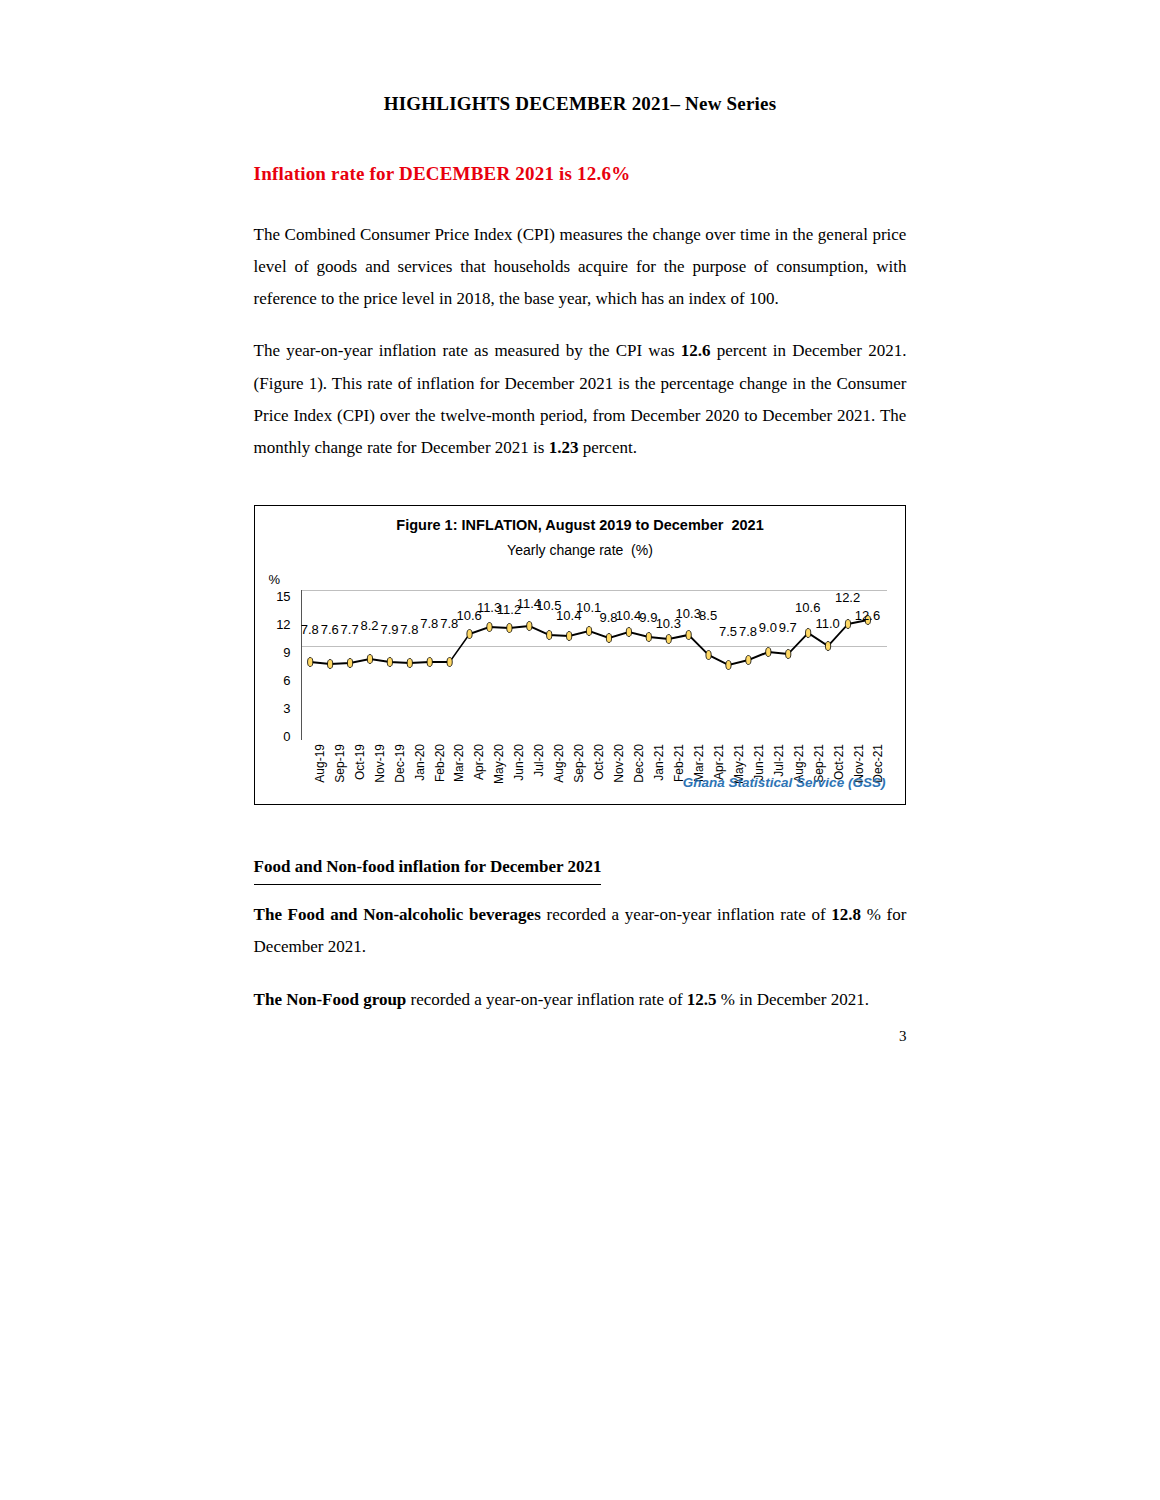HIGHLIGHTS DECEMBER 2021– New Series
Inflation rate for DECEMBER 2021 is 12.6%
The Combined Consumer Price Index (CPI) measures the change over time in the general price level of goods and services that households acquire for the purpose of consumption, with reference to the price level in 2018, the base year, which has an index of 100.
The year-on-year inflation rate as measured by the CPI was 12.6 percent in December 2021. (Figure 1). This rate of inflation for December 2021 is the percentage change in the Consumer Price Index (CPI) over the twelve-month period, from December 2020 to December 2021. The monthly change rate for December 2021 is 1.23 percent.
Figure 1: INFLATION, August 2019 to December 2021
Yearly change rate (%)
%
15 12 9 6 3 0
7.8 7.6 7.7 8.2 7.9 7.8 7.8 7.8 10.6 11.3 11.2 11.4 10.5 10.4 10.1 9.8 10.4 9.9 10.3 10.3 8.5 7.5 7.8 9.0 9.7 10.6 11.0 12.2 12.6
Aug-19 Sep-19 Oct-19 Nov-19 Dec-19 Jan-20 Feb-20 Mar-20 Apr-20 May-20 Jun-20 Jul-20 Aug-20 Sep-20 Oct-20 Nov-20 Dec-20 Jan-21 Feb-21 Mar-21 Apr-21 May-21 Jun-21 Jul-21 Aug-21 Sep-21 Oct-21 Nov-21 Dec-21
Ghana Statistical Service (GSS)
Food and Non-food inflation for December 2021
The Food and Non-alcoholic beverages recorded a year-on-year inflation rate of 12.8 % for December 2021.
The Non-Food group recorded a year-on-year inflation rate of 12.5 % in December 2021.
3